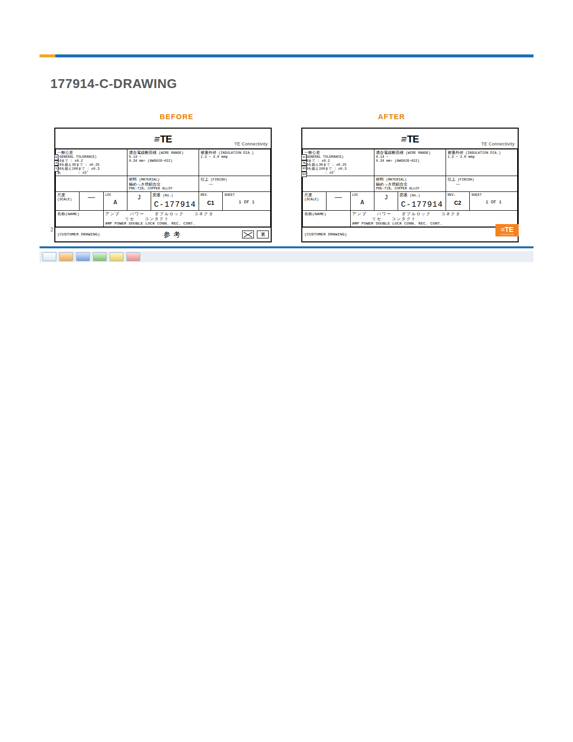177914-C-DRAWING
BEFORE
AFTER
≡TE TE Connectivity
E 31
| 一般公差 (GENERAL TOLERANCE) 10まで : ±0.2 10を超え30まで : ±0.25 30を超え100まで : ±0.3 あ : ±3° | 適合電線断面積 (WIRE RANGE) 0.14 ~ 0.34 mm² (AWG#26~#22) | 被覆外径 (INSULATION DIA.) 1.3 ~ 2.0 mmφ |
| | 材料 (MATERIAL) 錫めっき焼鎖合金 PRE-TIN, COPPER ALLOY | 仕上 (FINISH) —— |
| 尺度 (SCALE) | —— | LOC A | J | 図番 (No.) C-177914 | REV. C1 | SHEET 1 OF 1 |
| 名称 (NAME) | アンプ パワー ダブルロック コネクタ リセ コンタクト AMP POWER DOUBLE LOCK CONN. REC. CONT. |
(CUSTOMER DRAWING) 参考 裏
≡TE TE Connectivity
11 TE 9393
| 一般公差 (GENERAL TOLERANCE) 10まで : ±0.2 10を超え30まで : ±0.25 30を超え100まで : ±0.3 あ : ±3° | 適合電線断面積 (WIRE RANGE) 0.14 ~ 0.34 mm² (AWG#26~#22) | 被覆外径 (INSULATION DIA.) 1.3 ~ 2.0 mmφ |
| | 材料 (MATERIAL) 錫めっき焼鎖合金 PRE-TIN, COPPER ALLOY | 仕上 (FINISH) —— |
| 尺度 (SCALE) | —— | LOC A | J | 図番 (No.) C-177914 | REV. C2 | SHEET 1 OF 1 |
| 名称 (NAME) | アンプ パワー ダブルロック コネクタ リセ コンタクト AMP POWER DOUBLE LOCK CONN. REC. CONT. |
(CUSTOMER DRAWING)
2
≡TE connectivity